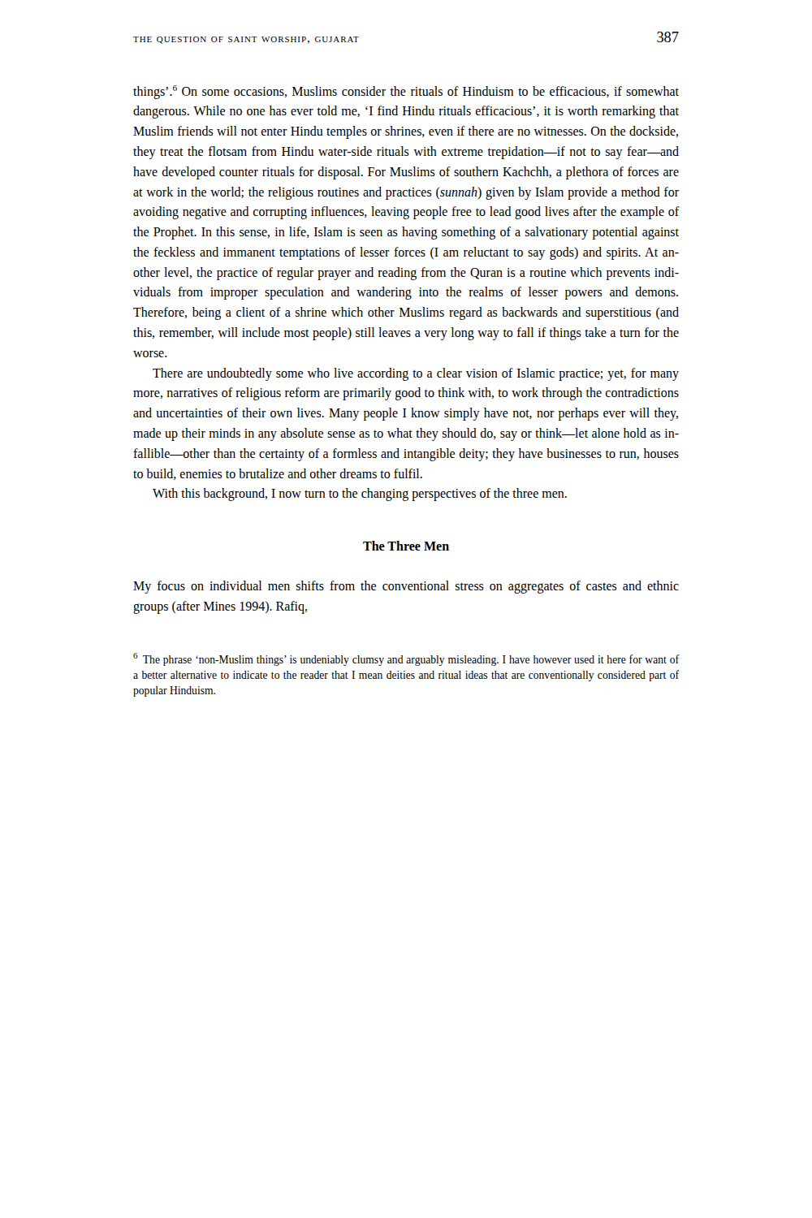the question of saint worship, gujarat 387
things’.6 On some occasions, Muslims consider the rituals of Hinduism to be efficacious, if somewhat dangerous. While no one has ever told me, ‘I find Hindu rituals efficacious’, it is worth remarking that Muslim friends will not enter Hindu temples or shrines, even if there are no witnesses. On the dockside, they treat the flotsam from Hindu water-side rituals with extreme trepidation—if not to say fear—and have developed counter rituals for disposal. For Muslims of southern Kachchh, a plethora of forces are at work in the world; the religious routines and practices (sunnah) given by Islam provide a method for avoiding negative and corrupting influences, leaving people free to lead good lives after the example of the Prophet. In this sense, in life, Islam is seen as having something of a salvationary potential against the feckless and immanent temptations of lesser forces (I am reluctant to say gods) and spirits. At another level, the practice of regular prayer and reading from the Quran is a routine which prevents individuals from improper speculation and wandering into the realms of lesser powers and demons. Therefore, being a client of a shrine which other Muslims regard as backwards and superstitious (and this, remember, will include most people) still leaves a very long way to fall if things take a turn for the worse.
There are undoubtedly some who live according to a clear vision of Islamic practice; yet, for many more, narratives of religious reform are primarily good to think with, to work through the contradictions and uncertainties of their own lives. Many people I know simply have not, nor perhaps ever will they, made up their minds in any absolute sense as to what they should do, say or think—let alone hold as infallible—other than the certainty of a formless and intangible deity; they have businesses to run, houses to build, enemies to brutalize and other dreams to fulfil.
With this background, I now turn to the changing perspectives of the three men.
The Three Men
My focus on individual men shifts from the conventional stress on aggregates of castes and ethnic groups (after Mines 1994). Rafiq,
6 The phrase ‘non-Muslim things’ is undeniably clumsy and arguably misleading. I have however used it here for want of a better alternative to indicate to the reader that I mean deities and ritual ideas that are conventionally considered part of popular Hinduism.